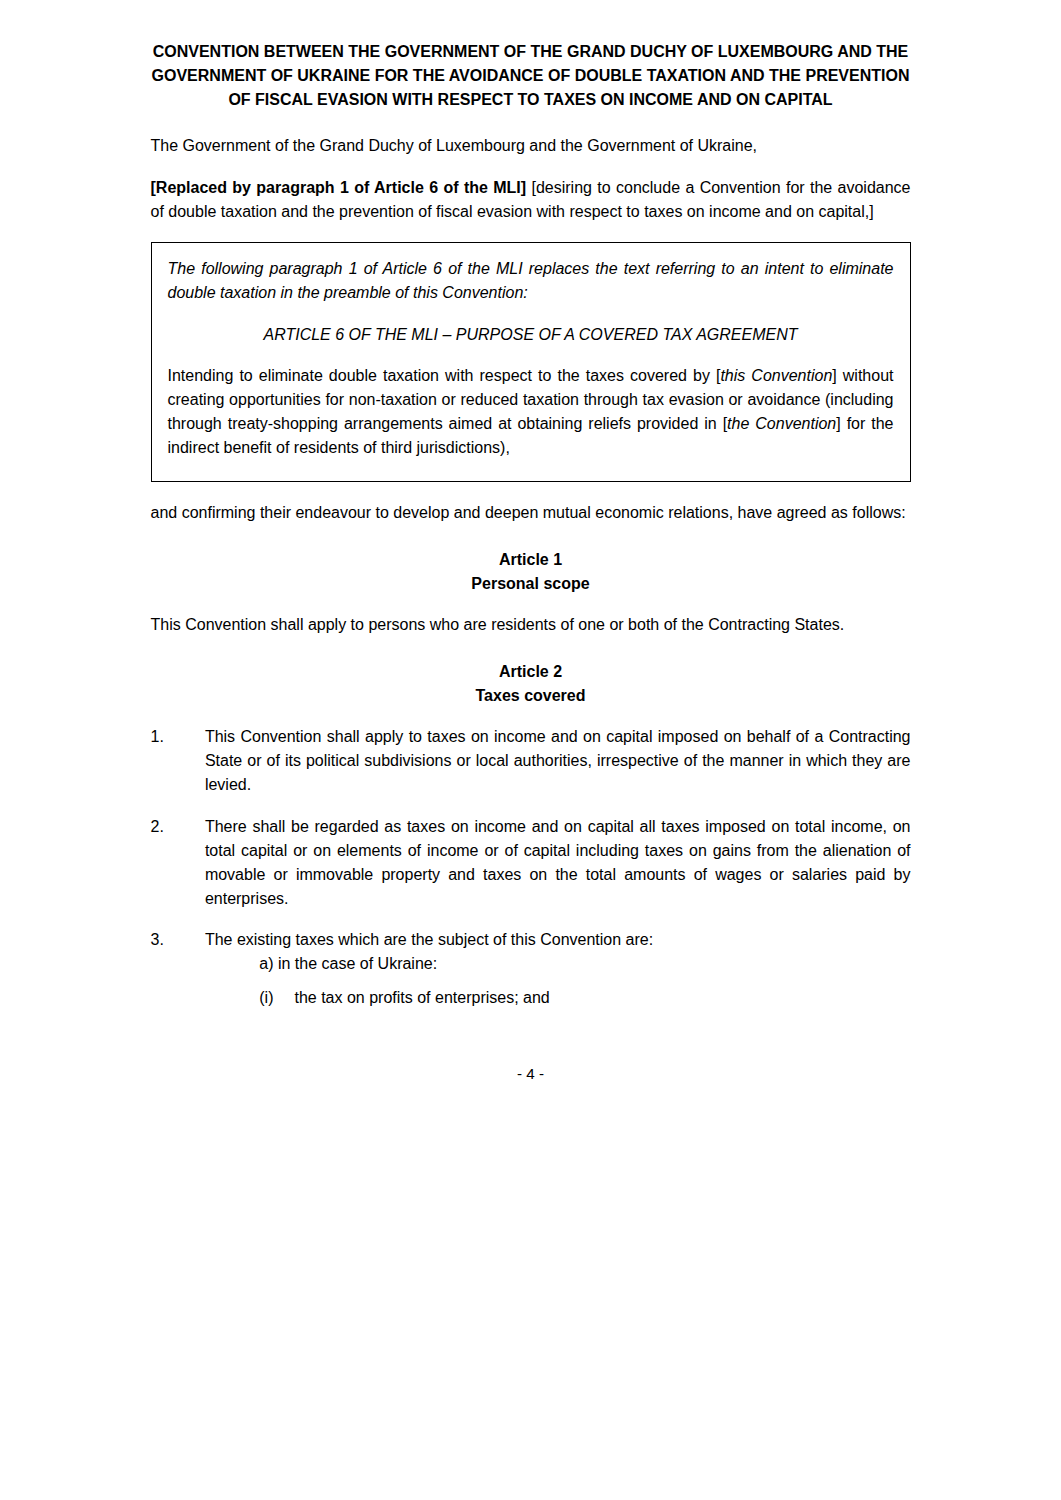Convention between the Government of the Grand Duchy of Luxembourg and the Government of Ukraine for the Avoidance of Double Taxation and the Prevention of Fiscal Evasion with Respect to Taxes on Income and on Capital
The Government of the Grand Duchy of Luxembourg and the Government of Ukraine,
[Replaced by paragraph 1 of Article 6 of the MLI] [desiring to conclude a Convention for the avoidance of double taxation and the prevention of fiscal evasion with respect to taxes on income and on capital,]
The following paragraph 1 of Article 6 of the MLI replaces the text referring to an intent to eliminate double taxation in the preamble of this Convention:
Article 6 of the MLI – Purpose of a Covered Tax Agreement
Intending to eliminate double taxation with respect to the taxes covered by [this Convention] without creating opportunities for non-taxation or reduced taxation through tax evasion or avoidance (including through treaty-shopping arrangements aimed at obtaining reliefs provided in [the Convention] for the indirect benefit of residents of third jurisdictions),
and confirming their endeavour to develop and deepen mutual economic relations, have agreed as follows:
Article 1
Personal scope
This Convention shall apply to persons who are residents of one or both of the Contracting States.
Article 2
Taxes covered
This Convention shall apply to taxes on income and on capital imposed on behalf of a Contracting State or of its political subdivisions or local authorities, irrespective of the manner in which they are levied.
There shall be regarded as taxes on income and on capital all taxes imposed on total income, on total capital or on elements of income or of capital including taxes on gains from the alienation of movable or immovable property and taxes on the total amounts of wages or salaries paid by enterprises.
The existing taxes which are the subject of this Convention are:
a) in the case of Ukraine:
(i) the tax on profits of enterprises; and
- 4 -